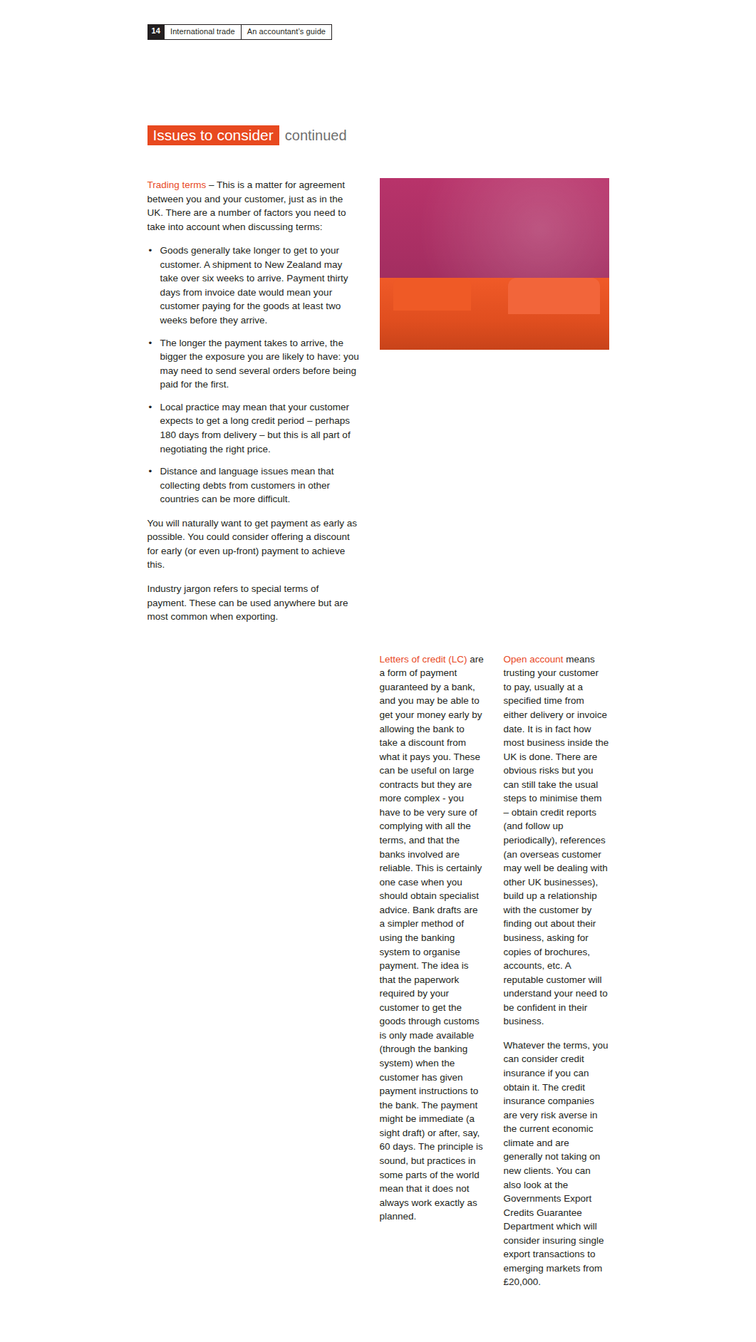14 International trade An accountant’s guide
Issues to consider continued
Trading terms – This is a matter for agreement between you and your customer, just as in the UK. There are a number of factors you need to take into account when discussing terms:
Goods generally take longer to get to your customer. A shipment to New Zealand may take over six weeks to arrive. Payment thirty days from invoice date would mean your customer paying for the goods at least two weeks before they arrive.
The longer the payment takes to arrive, the bigger the exposure you are likely to have: you may need to send several orders before being paid for the first.
Local practice may mean that your customer expects to get a long credit period – perhaps 180 days from delivery – but this is all part of negotiating the right price.
Distance and language issues mean that collecting debts from customers in other countries can be more difficult.
You will naturally want to get payment as early as possible. You could consider offering a discount for early (or even up-front) payment to achieve this.
Industry jargon refers to special terms of payment. These can be used anywhere but are most common when exporting.
Letters of credit (LC) are a form of payment guaranteed by a bank, and you may be able to get your money early by allowing the bank to take a discount from what it pays you. These can be useful on large contracts but they are more complex - you have to be very sure of complying with all the terms, and that the banks involved are reliable. This is certainly one case when you should obtain specialist advice. Bank drafts are a simpler method of using the banking system to organise payment. The idea is that the paperwork required by your customer to get the goods through customs is only made available (through the banking system) when the customer has given payment instructions to the bank. The payment might be immediate (a sight draft) or after, say, 60 days. The principle is sound, but practices in some parts of the world mean that it does not always work exactly as planned.
Open account means trusting your customer to pay, usually at a specified time from either delivery or invoice date. It is in fact how most business inside the UK is done. There are obvious risks but you can still take the usual steps to minimise them – obtain credit reports (and follow up periodically), references (an overseas customer may well be dealing with other UK businesses), build up a relationship with the customer by finding out about their business, asking for copies of brochures, accounts, etc. A reputable customer will understand your need to be confident in their business.
Whatever the terms, you can consider credit insurance if you can obtain it. The credit insurance companies are very risk averse in the current economic climate and are generally not taking on new clients. You can also look at the Governments Export Credits Guarantee Department which will consider insuring single export transactions to emerging markets from £20,000.